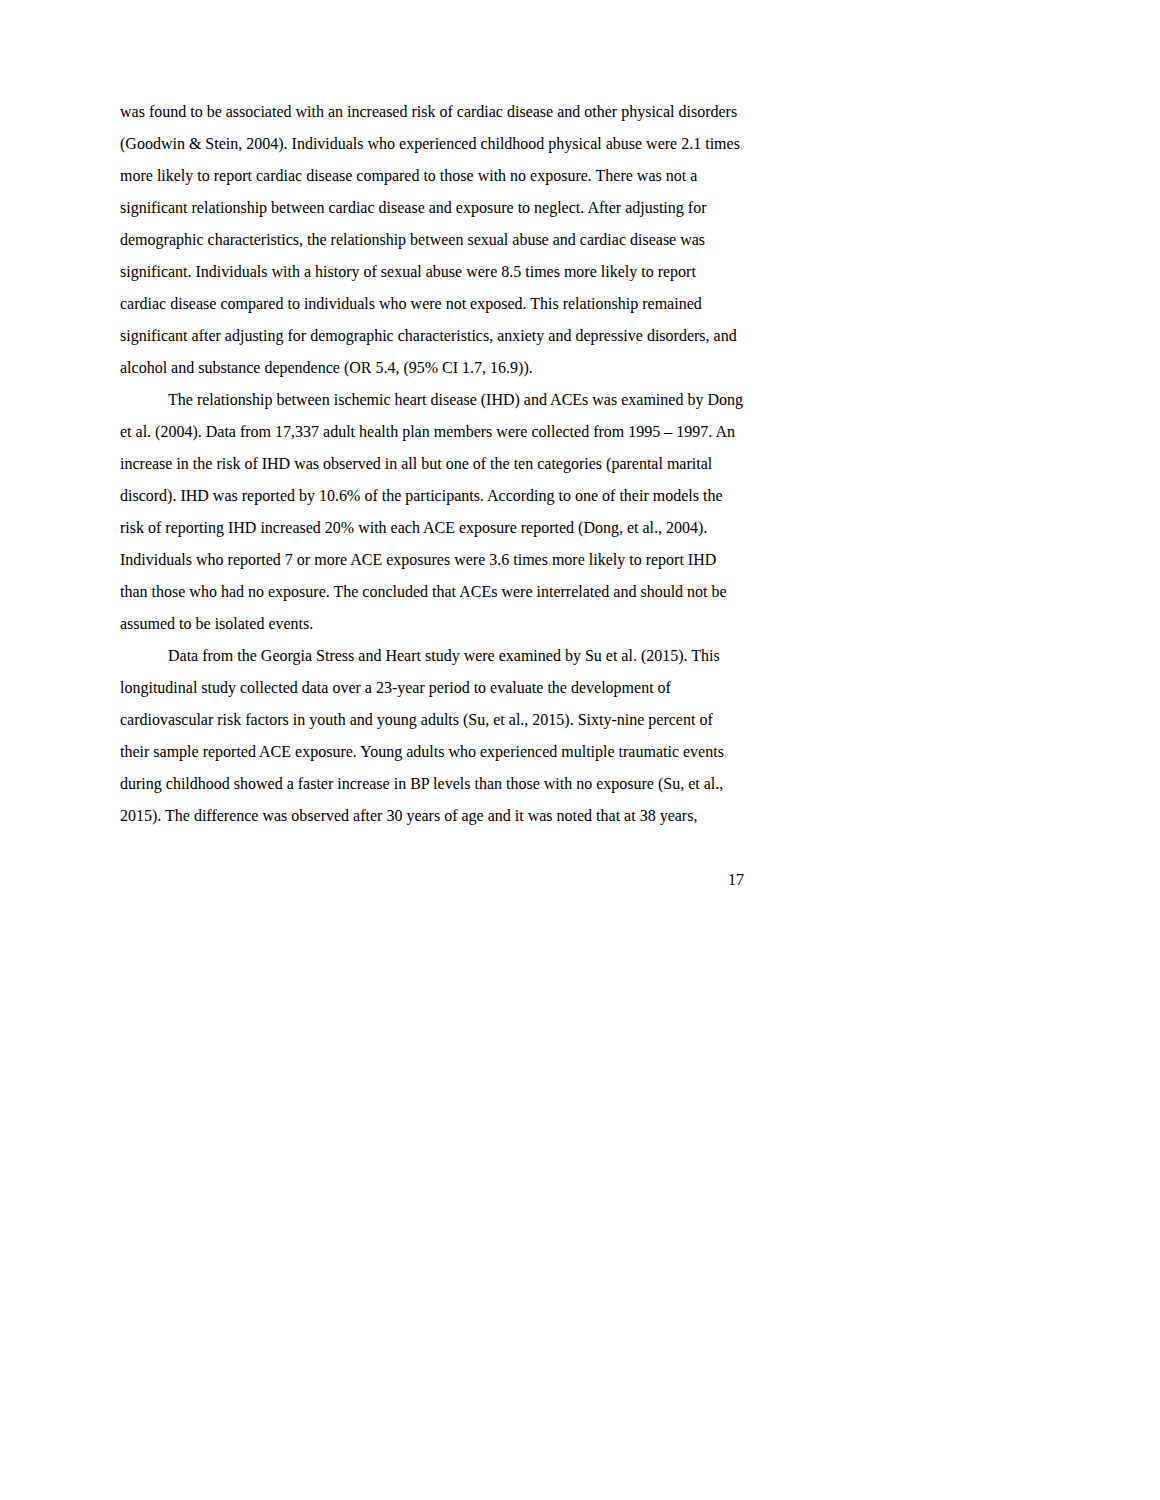was found to be associated with an increased risk of cardiac disease and other physical disorders (Goodwin & Stein, 2004). Individuals who experienced childhood physical abuse were 2.1 times more likely to report cardiac disease compared to those with no exposure. There was not a significant relationship between cardiac disease and exposure to neglect. After adjusting for demographic characteristics, the relationship between sexual abuse and cardiac disease was significant. Individuals with a history of sexual abuse were 8.5 times more likely to report cardiac disease compared to individuals who were not exposed. This relationship remained significant after adjusting for demographic characteristics, anxiety and depressive disorders, and alcohol and substance dependence (OR 5.4, (95% CI 1.7, 16.9)).
The relationship between ischemic heart disease (IHD) and ACEs was examined by Dong et al. (2004). Data from 17,337 adult health plan members were collected from 1995 – 1997. An increase in the risk of IHD was observed in all but one of the ten categories (parental marital discord). IHD was reported by 10.6% of the participants. According to one of their models the risk of reporting IHD increased 20% with each ACE exposure reported (Dong, et al., 2004). Individuals who reported 7 or more ACE exposures were 3.6 times more likely to report IHD than those who had no exposure. The concluded that ACEs were interrelated and should not be assumed to be isolated events.
Data from the Georgia Stress and Heart study were examined by Su et al. (2015). This longitudinal study collected data over a 23-year period to evaluate the development of cardiovascular risk factors in youth and young adults (Su, et al., 2015). Sixty-nine percent of their sample reported ACE exposure. Young adults who experienced multiple traumatic events during childhood showed a faster increase in BP levels than those with no exposure (Su, et al., 2015). The difference was observed after 30 years of age and it was noted that at 38 years,
17